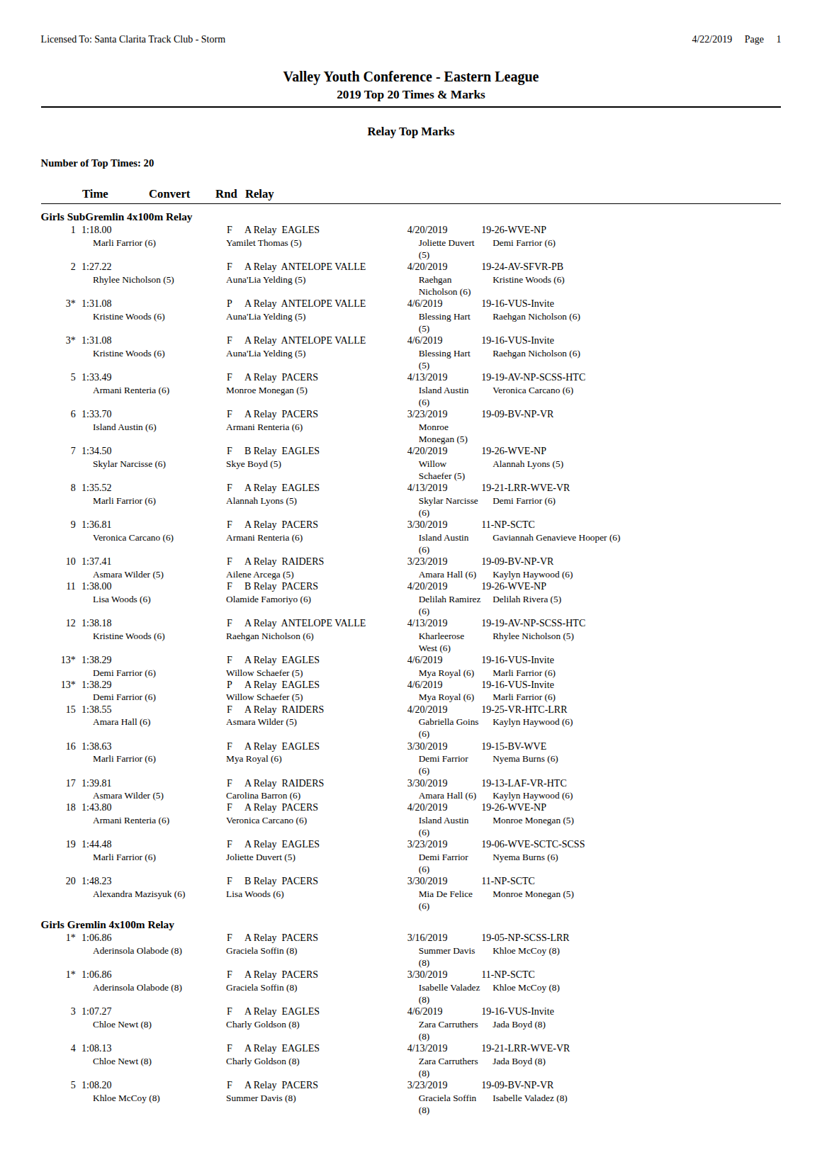Licensed To: Santa Clarita Track Club - Storm
4/22/2019 Page 1
Valley Youth Conference - Eastern League
2019 Top 20 Times & Marks
Relay Top Marks
Number of Top Times: 20
| | Time | Convert | Rnd | Relay | | |
| --- | --- | --- | --- | --- | --- | --- |
| Girls SubGremlin 4x100m Relay |
| 1 | 1:18.00 | | F | A Relay EAGLES | 4/20/2019 | 19-26-WVE-NP |
| | Marli Farrior (6) | Yamilet Thomas (5) | Joliette Duvert (5) | Demi Farrior (6) |
| 2 | 1:27.22 | | F | A Relay ANTELOPE VALLE | 4/20/2019 | 19-24-AV-SFVR-PB |
| | Rhylee Nicholson (5) | Auna'Lia Yelding (5) | Raehgan Nicholson (6) | Kristine Woods (6) |
| 3* | 1:31.08 | | P | A Relay ANTELOPE VALLE | 4/6/2019 | 19-16-VUS-Invite |
| | Kristine Woods (6) | Auna'Lia Yelding (5) | Blessing Hart (5) | Raehgan Nicholson (6) |
| 3* | 1:31.08 | | F | A Relay ANTELOPE VALLE | 4/6/2019 | 19-16-VUS-Invite |
| | Kristine Woods (6) | Auna'Lia Yelding (5) | Blessing Hart (5) | Raehgan Nicholson (6) |
| 5 | 1:33.49 | | F | A Relay PACERS | 4/13/2019 | 19-19-AV-NP-SCSS-HTC |
| | Armani Renteria (6) | Monroe Monegan (5) | Island Austin (6) | Veronica Carcano (6) |
| 6 | 1:33.70 | | F | A Relay PACERS | 3/23/2019 | 19-09-BV-NP-VR |
| | Island Austin (6) | Armani Renteria (6) | Monroe Monegan (5) | |
| 7 | 1:34.50 | | F | B Relay EAGLES | 4/20/2019 | 19-26-WVE-NP |
| | Skylar Narcisse (6) | Skye Boyd (5) | Willow Schaefer (5) | Alannah Lyons (5) |
| 8 | 1:35.52 | | F | A Relay EAGLES | 4/13/2019 | 19-21-LRR-WVE-VR |
| | Marli Farrior (6) | Alannah Lyons (5) | Skylar Narcisse (6) | Demi Farrior (6) |
| 9 | 1:36.81 | | F | A Relay PACERS | 3/30/2019 | 11-NP-SCTC |
| | Veronica Carcano (6) | Armani Renteria (6) | Island Austin (6) | Gaviannah Genavieve Hooper (6) |
| 10 | 1:37.41 | | F | A Relay RAIDERS | 3/23/2019 | 19-09-BV-NP-VR |
| | Asmara Wilder (5) | Ailene Arcega (5) | Amara Hall (6) | Kaylyn Haywood (6) |
| 11 | 1:38.00 | | F | B Relay PACERS | 4/20/2019 | 19-26-WVE-NP |
| | Lisa Woods (6) | Olamide Famoriyo (6) | Delilah Ramirez (6) | Delilah Rivera (5) |
| 12 | 1:38.18 | | F | A Relay ANTELOPE VALLE | 4/13/2019 | 19-19-AV-NP-SCSS-HTC |
| | Kristine Woods (6) | Raehgan Nicholson (6) | Kharleerose West (6) | Rhylee Nicholson (5) |
| 13* | 1:38.29 | | F | A Relay EAGLES | 4/6/2019 | 19-16-VUS-Invite |
| | Demi Farrior (6) | Willow Schaefer (5) | Mya Royal (6) | Marli Farrior (6) |
| 13* | 1:38.29 | | P | A Relay EAGLES | 4/6/2019 | 19-16-VUS-Invite |
| | Demi Farrior (6) | Willow Schaefer (5) | Mya Royal (6) | Marli Farrior (6) |
| 15 | 1:38.55 | | F | A Relay RAIDERS | 4/20/2019 | 19-25-VR-HTC-LRR |
| | Amara Hall (6) | Asmara Wilder (5) | Gabriella Goins (6) | Kaylyn Haywood (6) |
| 16 | 1:38.63 | | F | A Relay EAGLES | 3/30/2019 | 19-15-BV-WVE |
| | Marli Farrior (6) | Mya Royal (6) | Demi Farrior (6) | Nyema Burns (6) |
| 17 | 1:39.81 | | F | A Relay RAIDERS | 3/30/2019 | 19-13-LAF-VR-HTC |
| | Asmara Wilder (5) | Carolina Barron (6) | Amara Hall (6) | Kaylyn Haywood (6) |
| 18 | 1:43.80 | | F | A Relay PACERS | 4/20/2019 | 19-26-WVE-NP |
| | Armani Renteria (6) | Veronica Carcano (6) | Island Austin (6) | Monroe Monegan (5) |
| 19 | 1:44.48 | | F | A Relay EAGLES | 3/23/2019 | 19-06-WVE-SCTC-SCSS |
| | Marli Farrior (6) | Joliette Duvert (5) | Demi Farrior (6) | Nyema Burns (6) |
| 20 | 1:48.23 | | F | B Relay PACERS | 3/30/2019 | 11-NP-SCTC |
| | Alexandra Mazisyuk (6) | Lisa Woods (6) | Mia De Felice (6) | Monroe Monegan (5) |
| Girls Gremlin 4x100m Relay |
| 1* | 1:06.86 | | F | A Relay PACERS | 3/16/2019 | 19-05-NP-SCSS-LRR |
| | Aderinsola Olabode (8) | Graciela Soffin (8) | Summer Davis (8) | Khloe McCoy (8) |
| 1* | 1:06.86 | | F | A Relay PACERS | 3/30/2019 | 11-NP-SCTC |
| | Aderinsola Olabode (8) | Graciela Soffin (8) | Isabelle Valadez (8) | Khloe McCoy (8) |
| 3 | 1:07.27 | | F | A Relay EAGLES | 4/6/2019 | 19-16-VUS-Invite |
| | Chloe Newt (8) | Charly Goldson (8) | Zara Carruthers (8) | Jada Boyd (8) |
| 4 | 1:08.13 | | F | A Relay EAGLES | 4/13/2019 | 19-21-LRR-WVE-VR |
| | Chloe Newt (8) | Charly Goldson (8) | Zara Carruthers (8) | Jada Boyd (8) |
| 5 | 1:08.20 | | F | A Relay PACERS | 3/23/2019 | 19-09-BV-NP-VR |
| | Khloe McCoy (8) | Summer Davis (8) | Graciela Soffin (8) | Isabelle Valadez (8) |